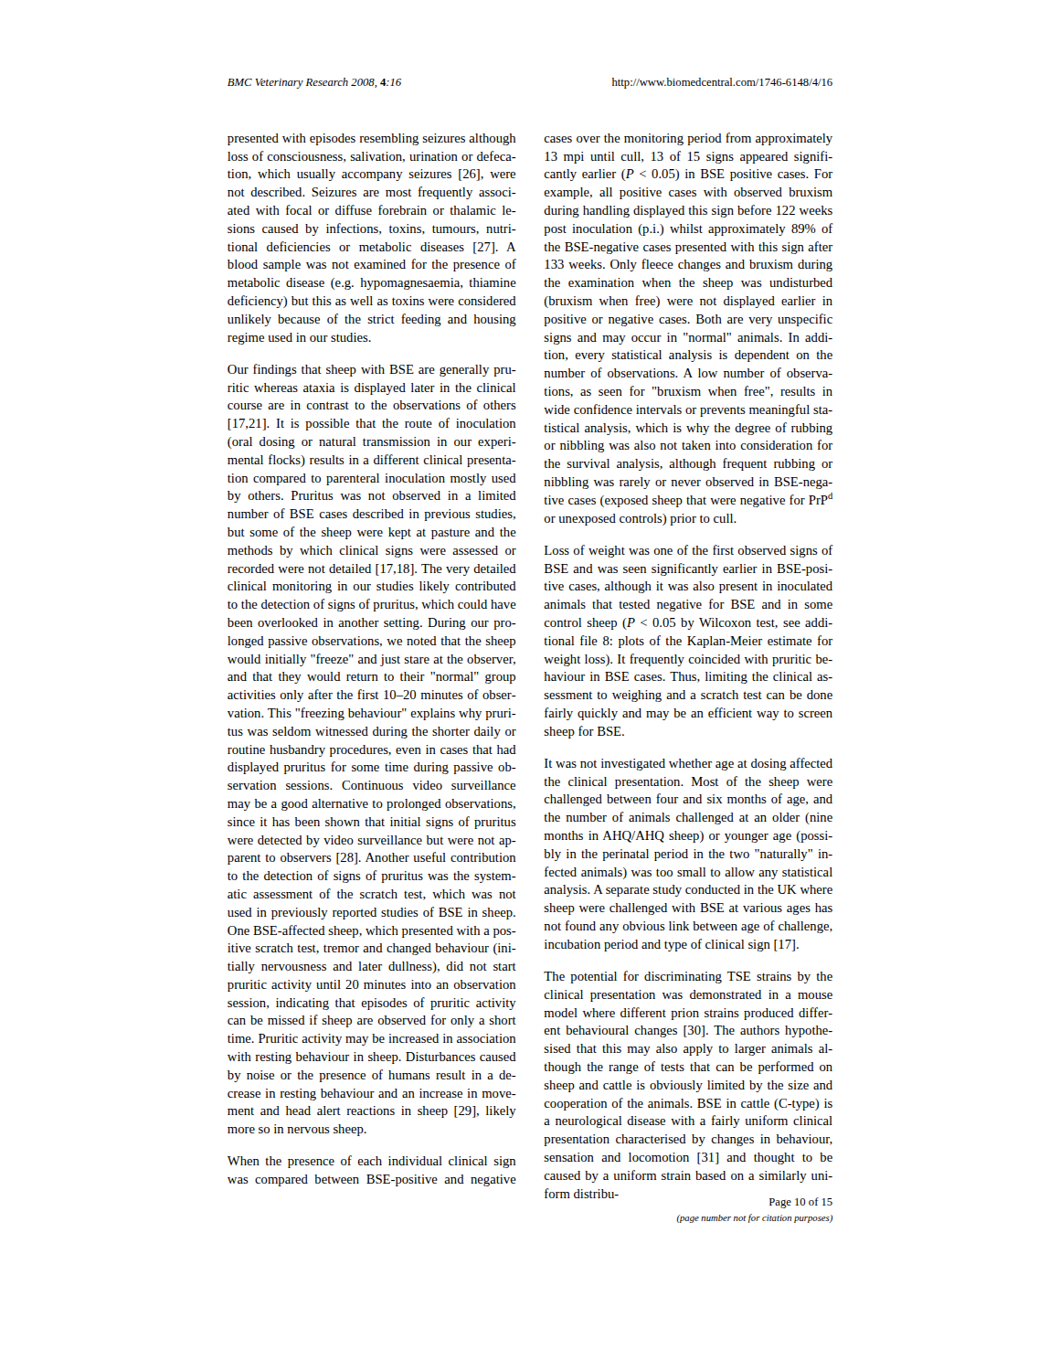BMC Veterinary Research 2008, 4:16
http://www.biomedcentral.com/1746-6148/4/16
presented with episodes resembling seizures although loss of consciousness, salivation, urination or defecation, which usually accompany seizures [26], were not described. Seizures are most frequently associated with focal or diffuse forebrain or thalamic lesions caused by infections, toxins, tumours, nutritional deficiencies or metabolic diseases [27]. A blood sample was not examined for the presence of metabolic disease (e.g. hypomagnesaemia, thiamine deficiency) but this as well as toxins were considered unlikely because of the strict feeding and housing regime used in our studies.
Our findings that sheep with BSE are generally pruritic whereas ataxia is displayed later in the clinical course are in contrast to the observations of others [17,21]. It is possible that the route of inoculation (oral dosing or natural transmission in our experimental flocks) results in a different clinical presentation compared to parenteral inoculation mostly used by others. Pruritus was not observed in a limited number of BSE cases described in previous studies, but some of the sheep were kept at pasture and the methods by which clinical signs were assessed or recorded were not detailed [17,18]. The very detailed clinical monitoring in our studies likely contributed to the detection of signs of pruritus, which could have been overlooked in another setting. During our prolonged passive observations, we noted that the sheep would initially "freeze" and just stare at the observer, and that they would return to their "normal" group activities only after the first 10–20 minutes of observation. This "freezing behaviour" explains why pruritus was seldom witnessed during the shorter daily or routine husbandry procedures, even in cases that had displayed pruritus for some time during passive observation sessions. Continuous video surveillance may be a good alternative to prolonged observations, since it has been shown that initial signs of pruritus were detected by video surveillance but were not apparent to observers [28]. Another useful contribution to the detection of signs of pruritus was the systematic assessment of the scratch test, which was not used in previously reported studies of BSE in sheep. One BSE-affected sheep, which presented with a positive scratch test, tremor and changed behaviour (initially nervousness and later dullness), did not start pruritic activity until 20 minutes into an observation session, indicating that episodes of pruritic activity can be missed if sheep are observed for only a short time. Pruritic activity may be increased in association with resting behaviour in sheep. Disturbances caused by noise or the presence of humans result in a decrease in resting behaviour and an increase in movement and head alert reactions in sheep [29], likely more so in nervous sheep.
When the presence of each individual clinical sign was compared between BSE-positive and negative cases over the monitoring period from approximately 13 mpi until cull, 13 of 15 signs appeared significantly earlier (P < 0.05) in BSE positive cases. For example, all positive cases with observed bruxism during handling displayed this sign before 122 weeks post inoculation (p.i.) whilst approximately 89% of the BSE-negative cases presented with this sign after 133 weeks. Only fleece changes and bruxism during the examination when the sheep was undisturbed (bruxism when free) were not displayed earlier in positive or negative cases. Both are very unspecific signs and may occur in "normal" animals. In addition, every statistical analysis is dependent on the number of observations. A low number of observations, as seen for "bruxism when free", results in wide confidence intervals or prevents meaningful statistical analysis, which is why the degree of rubbing or nibbling was also not taken into consideration for the survival analysis, although frequent rubbing or nibbling was rarely or never observed in BSE-negative cases (exposed sheep that were negative for PrPd or unexposed controls) prior to cull.
Loss of weight was one of the first observed signs of BSE and was seen significantly earlier in BSE-positive cases, although it was also present in inoculated animals that tested negative for BSE and in some control sheep (P < 0.05 by Wilcoxon test, see additional file 8: plots of the Kaplan-Meier estimate for weight loss). It frequently coincided with pruritic behaviour in BSE cases. Thus, limiting the clinical assessment to weighing and a scratch test can be done fairly quickly and may be an efficient way to screen sheep for BSE.
It was not investigated whether age at dosing affected the clinical presentation. Most of the sheep were challenged between four and six months of age, and the number of animals challenged at an older (nine months in AHQ/AHQ sheep) or younger age (possibly in the perinatal period in the two "naturally" infected animals) was too small to allow any statistical analysis. A separate study conducted in the UK where sheep were challenged with BSE at various ages has not found any obvious link between age of challenge, incubation period and type of clinical sign [17].
The potential for discriminating TSE strains by the clinical presentation was demonstrated in a mouse model where different prion strains produced different behavioural changes [30]. The authors hypothesised that this may also apply to larger animals although the range of tests that can be performed on sheep and cattle is obviously limited by the size and cooperation of the animals. BSE in cattle (C-type) is a neurological disease with a fairly uniform clinical presentation characterised by changes in behaviour, sensation and locomotion [31] and thought to be caused by a uniform strain based on a similarly uniform distribu-
Page 10 of 15 (page number not for citation purposes)